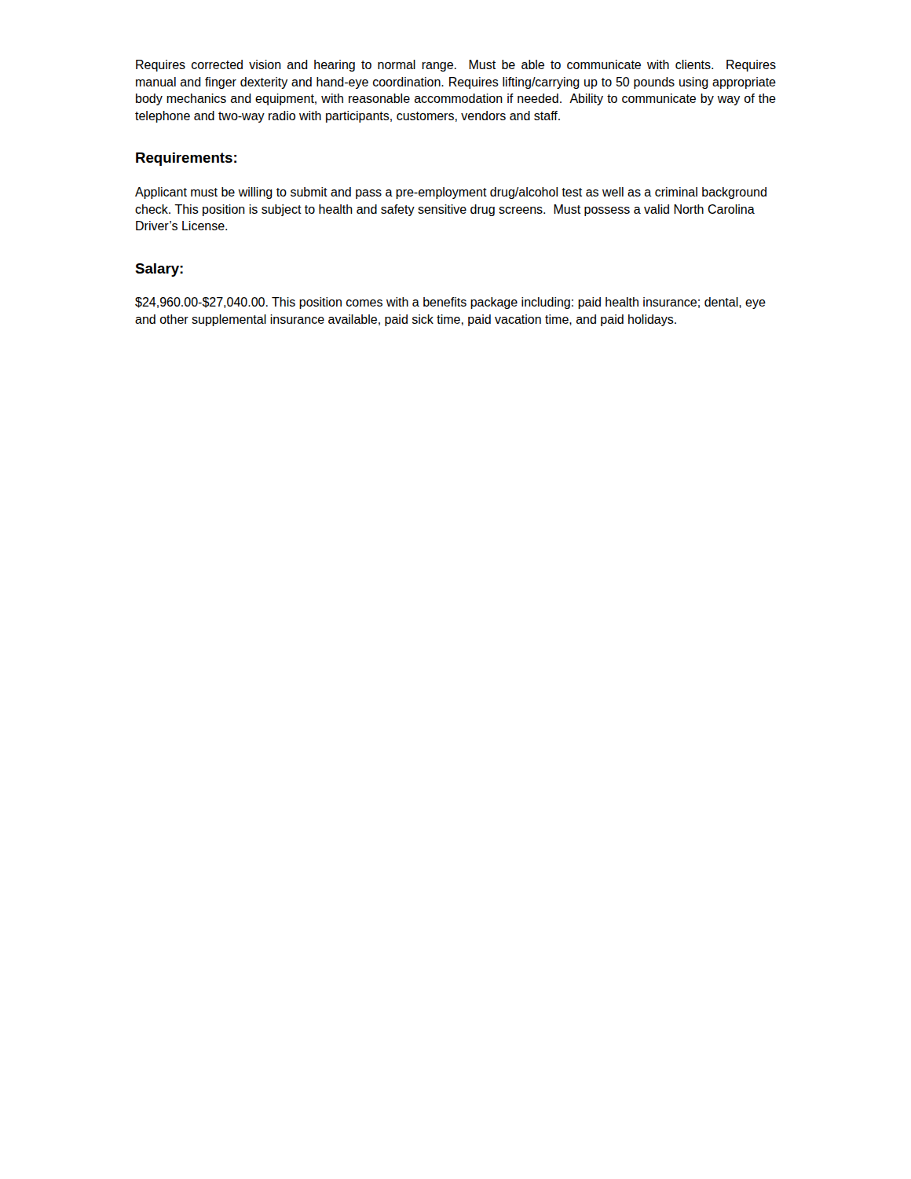Requires corrected vision and hearing to normal range. Must be able to communicate with clients. Requires manual and finger dexterity and hand-eye coordination. Requires lifting/carrying up to 50 pounds using appropriate body mechanics and equipment, with reasonable accommodation if needed. Ability to communicate by way of the telephone and two-way radio with participants, customers, vendors and staff.
Requirements:
Applicant must be willing to submit and pass a pre-employment drug/alcohol test as well as a criminal background check. This position is subject to health and safety sensitive drug screens. Must possess a valid North Carolina Driver’s License.
Salary:
$24,960.00-$27,040.00. This position comes with a benefits package including: paid health insurance; dental, eye and other supplemental insurance available, paid sick time, paid vacation time, and paid holidays.